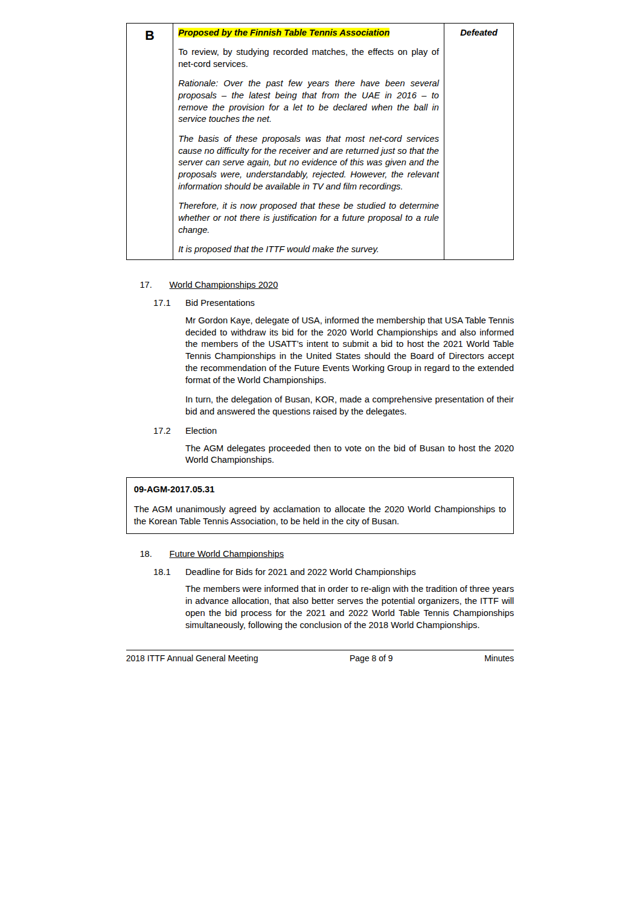| B | Proposed by the Finnish Table Tennis Association To review, by studying recorded matches, the effects on play of net-cord services. Rationale: Over the past few years there have been several proposals – the latest being that from the UAE in 2016 – to remove the provision for a let to be declared when the ball in service touches the net. The basis of these proposals was that most net-cord services cause no difficulty for the receiver and are returned just so that the server can serve again, but no evidence of this was given and the proposals were, understandably, rejected. However, the relevant information should be available in TV and film recordings. Therefore, it is now proposed that these be studied to determine whether or not there is justification for a future proposal to a rule change. It is proposed that the ITTF would make the survey. | Defeated |
17. World Championships 2020
17.1 Bid Presentations
Mr Gordon Kaye, delegate of USA, informed the membership that USA Table Tennis decided to withdraw its bid for the 2020 World Championships and also informed the members of the USATT’s intent to submit a bid to host the 2021 World Table Tennis Championships in the United States should the Board of Directors accept the recommendation of the Future Events Working Group in regard to the extended format of the World Championships.
In turn, the delegation of Busan, KOR, made a comprehensive presentation of their bid and answered the questions raised by the delegates.
17.2 Election
The AGM delegates proceeded then to vote on the bid of Busan to host the 2020 World Championships.
09-AGM-2017.05.31
The AGM unanimously agreed by acclamation to allocate the 2020 World Championships to the Korean Table Tennis Association, to be held in the city of Busan.
18. Future World Championships
18.1 Deadline for Bids for 2021 and 2022 World Championships
The members were informed that in order to re-align with the tradition of three years in advance allocation, that also better serves the potential organizers, the ITTF will open the bid process for the 2021 and 2022 World Table Tennis Championships simultaneously, following the conclusion of the 2018 World Championships.
2018 ITTF Annual General Meeting Page 8 of 9 Minutes